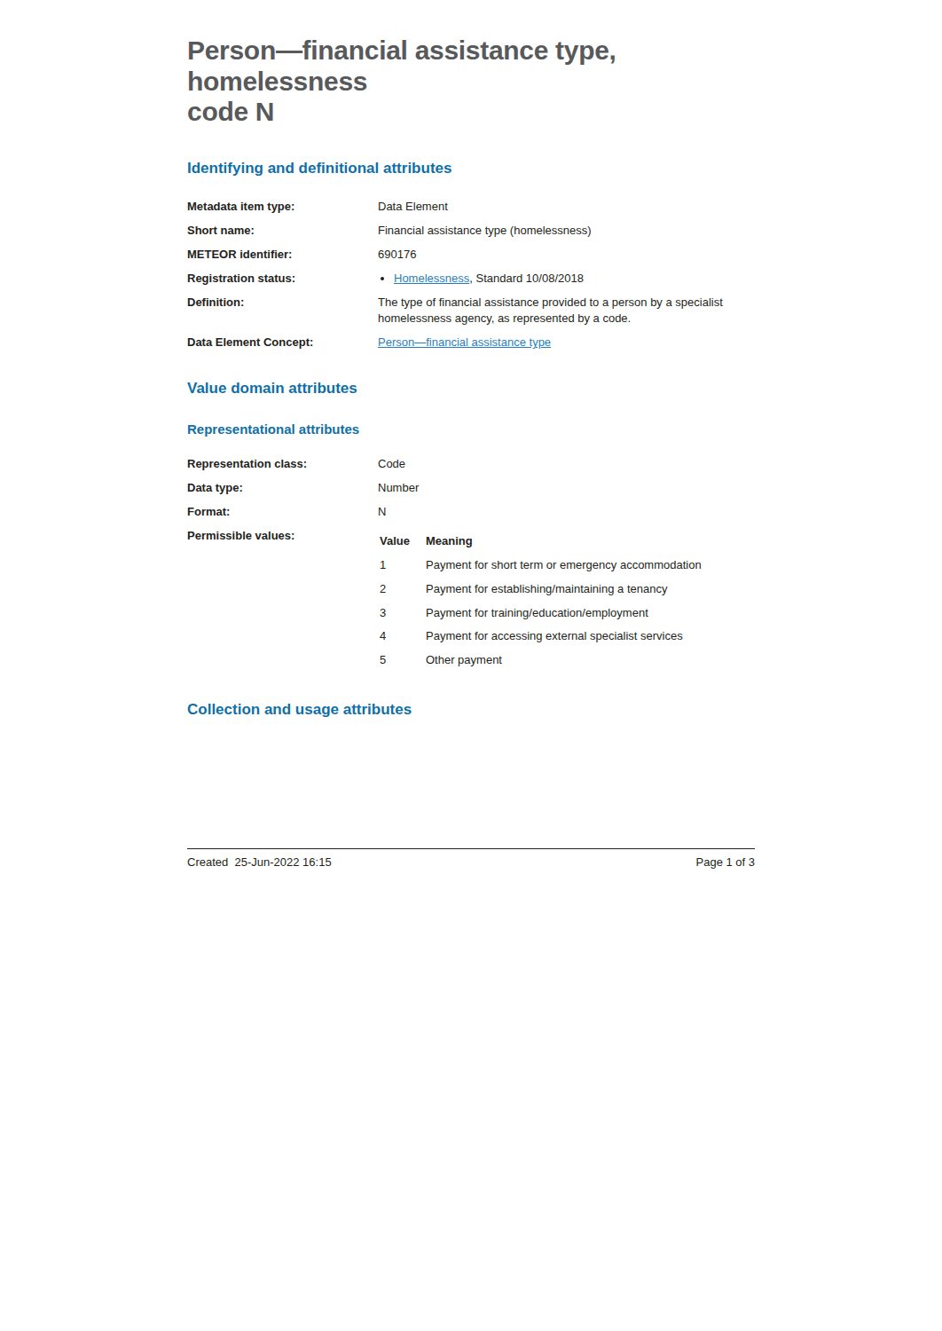Person—financial assistance type, homelessness
code N
Identifying and definitional attributes
| Metadata item type: | Data Element |
| Short name: | Financial assistance type (homelessness) |
| METEOR identifier: | 690176 |
| Registration status: | Homelessness , Standard 10/08/2018 |
| Definition: | The type of financial assistance provided to a person by a specialist homelessness agency, as represented by a code. |
| Data Element Concept: | Person—financial assistance type |
Value domain attributes
Representational attributes
| Representation class: | Code |
| Data type: | Number |
| Format: | N |
| Permissible values: | / Value / Meaning / / 1 / Payment for short term or emergency accommodation / / 2 / Payment for establishing/maintaining a tenancy / / 3 / Payment for training/education/employment / / 4 / Payment for accessing external specialist services / / 5 / Other payment / |
Collection and usage attributes
Created 25-Jun-2022 16:15 Page 1 of 3